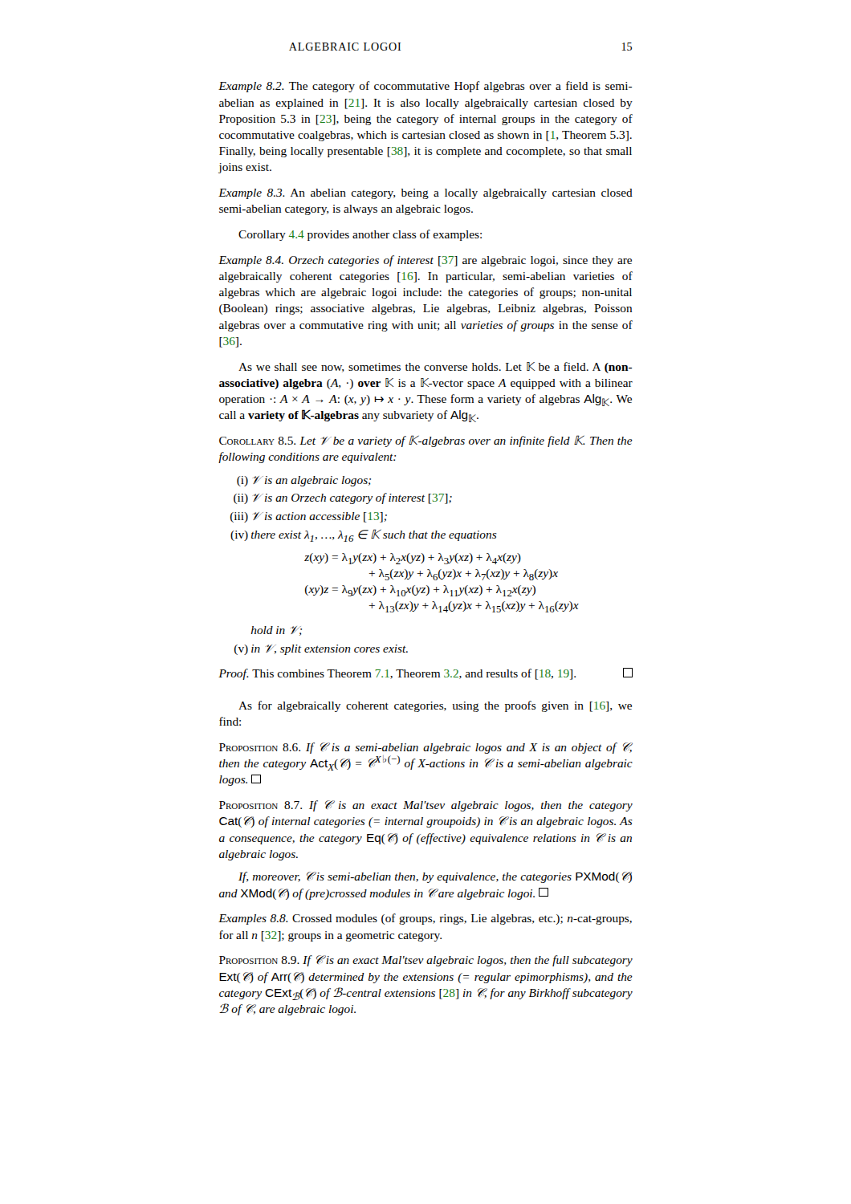ALGEBRAIC LOGOI 15
Example 8.2. The category of cocommutative Hopf algebras over a field is semi-abelian as explained in [21]. It is also locally algebraically cartesian closed by Proposition 5.3 in [23], being the category of internal groups in the category of cocommutative coalgebras, which is cartesian closed as shown in [1, Theorem 5.3]. Finally, being locally presentable [38], it is complete and cocomplete, so that small joins exist.
Example 8.3. An abelian category, being a locally algebraically cartesian closed semi-abelian category, is always an algebraic logos.
Corollary 4.4 provides another class of examples:
Example 8.4. Orzech categories of interest [37] are algebraic logoi, since they are algebraically coherent categories [16]. In particular, semi-abelian varieties of algebras which are algebraic logoi include: the categories of groups; non-unital (Boolean) rings; associative algebras, Lie algebras, Leibniz algebras, Poisson algebras over a commutative ring with unit; all varieties of groups in the sense of [36].
As we shall see now, sometimes the converse holds. Let 𝕂 be a field. A (non-associative) algebra (A, ·) over 𝕂 is a 𝕂-vector space A equipped with a bilinear operation ·: A × A → A: (x, y) ↦ x · y. These form a variety of algebras Alg𝕂. We call a variety of 𝕂-algebras any subvariety of Alg𝕂.
Corollary 8.5. Let 𝒱 be a variety of 𝕂-algebras over an infinite field 𝕂. Then the following conditions are equivalent:
(i) 𝒱 is an algebraic logos;
(ii) 𝒱 is an Orzech category of interest [37];
(iii) 𝒱 is action accessible [13];
(iv) there exist λ1, …, λ16 ∈ 𝕂 such that the equations
z(xy) = λ1y(zx) + λ2x(yz) + λ3y(xz) + λ4x(zy)
+ λ5(zx)y + λ6(yz)x + λ7(xz)y + λ8(zy)x
(xy)z = λ9y(zx) + λ10x(yz) + λ11y(xz) + λ12x(zy)
+ λ13(zx)y + λ14(yz)x + λ15(xz)y + λ16(zy)x
hold in 𝒱;
(v) in 𝒱, split extension cores exist.
Proof. This combines Theorem 7.1, Theorem 3.2, and results of [18, 19].
As for algebraically coherent categories, using the proofs given in [16], we find:
Proposition 8.6. If 𝒞 is a semi-abelian algebraic logos and X is an object of 𝒞, then the category ActX(𝒞) = 𝒞X♭(−) of X-actions in 𝒞 is a semi-abelian algebraic logos.
Proposition 8.7. If 𝒞 is an exact Mal'tsev algebraic logos, then the category Cat(𝒞) of internal categories (= internal groupoids) in 𝒞 is an algebraic logos. As a consequence, the category Eq(𝒞) of (effective) equivalence relations in 𝒞 is an algebraic logos.
If, moreover, 𝒞 is semi-abelian then, by equivalence, the categories PXMod(𝒞) and XMod(𝒞) of (pre)crossed modules in 𝒞 are algebraic logoi.
Examples 8.8. Crossed modules (of groups, rings, Lie algebras, etc.); n-cat-groups, for all n [32]; groups in a geometric category.
Proposition 8.9. If 𝒞 is an exact Mal'tsev algebraic logos, then the full subcategory Ext(𝒞) of Arr(𝒞) determined by the extensions (= regular epimorphisms), and the category CExtℬ(𝒞) of ℬ-central extensions [28] in 𝒞, for any Birkhoff subcategory ℬ of 𝒞, are algebraic logoi.